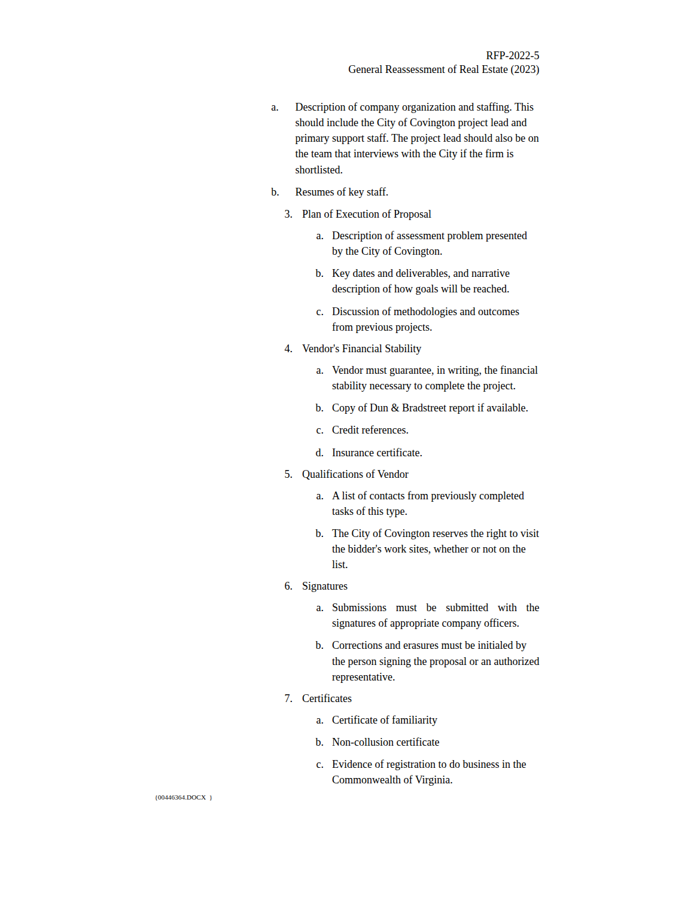RFP-2022-5
General Reassessment of Real Estate (2023)
a. Description of company organization and staffing. This should include the City of Covington project lead and primary support staff. The project lead should also be on the team that interviews with the City if the firm is shortlisted.
b. Resumes of key staff.
Plan of Execution of Proposal
Description of assessment problem presented by the City of Covington.
Key dates and deliverables, and narrative description of how goals will be reached.
Discussion of methodologies and outcomes from previous projects.
Vendor's Financial Stability
Vendor must guarantee, in writing, the financial stability necessary to complete the project.
Copy of Dun & Bradstreet report if available.
Credit references.
Insurance certificate.
Qualifications of Vendor
A list of contacts from previously completed tasks of this type.
The City of Covington reserves the right to visit the bidder's work sites, whether or not on the list.
Signatures
Submissions must be submitted with the signatures of appropriate company officers.
Corrections and erasures must be initialed by the person signing the proposal or an authorized representative.
Certificates
Certificate of familiarity
Non-collusion certificate
Evidence of registration to do business in the Commonwealth of Virginia.
{00446364.DOCX }